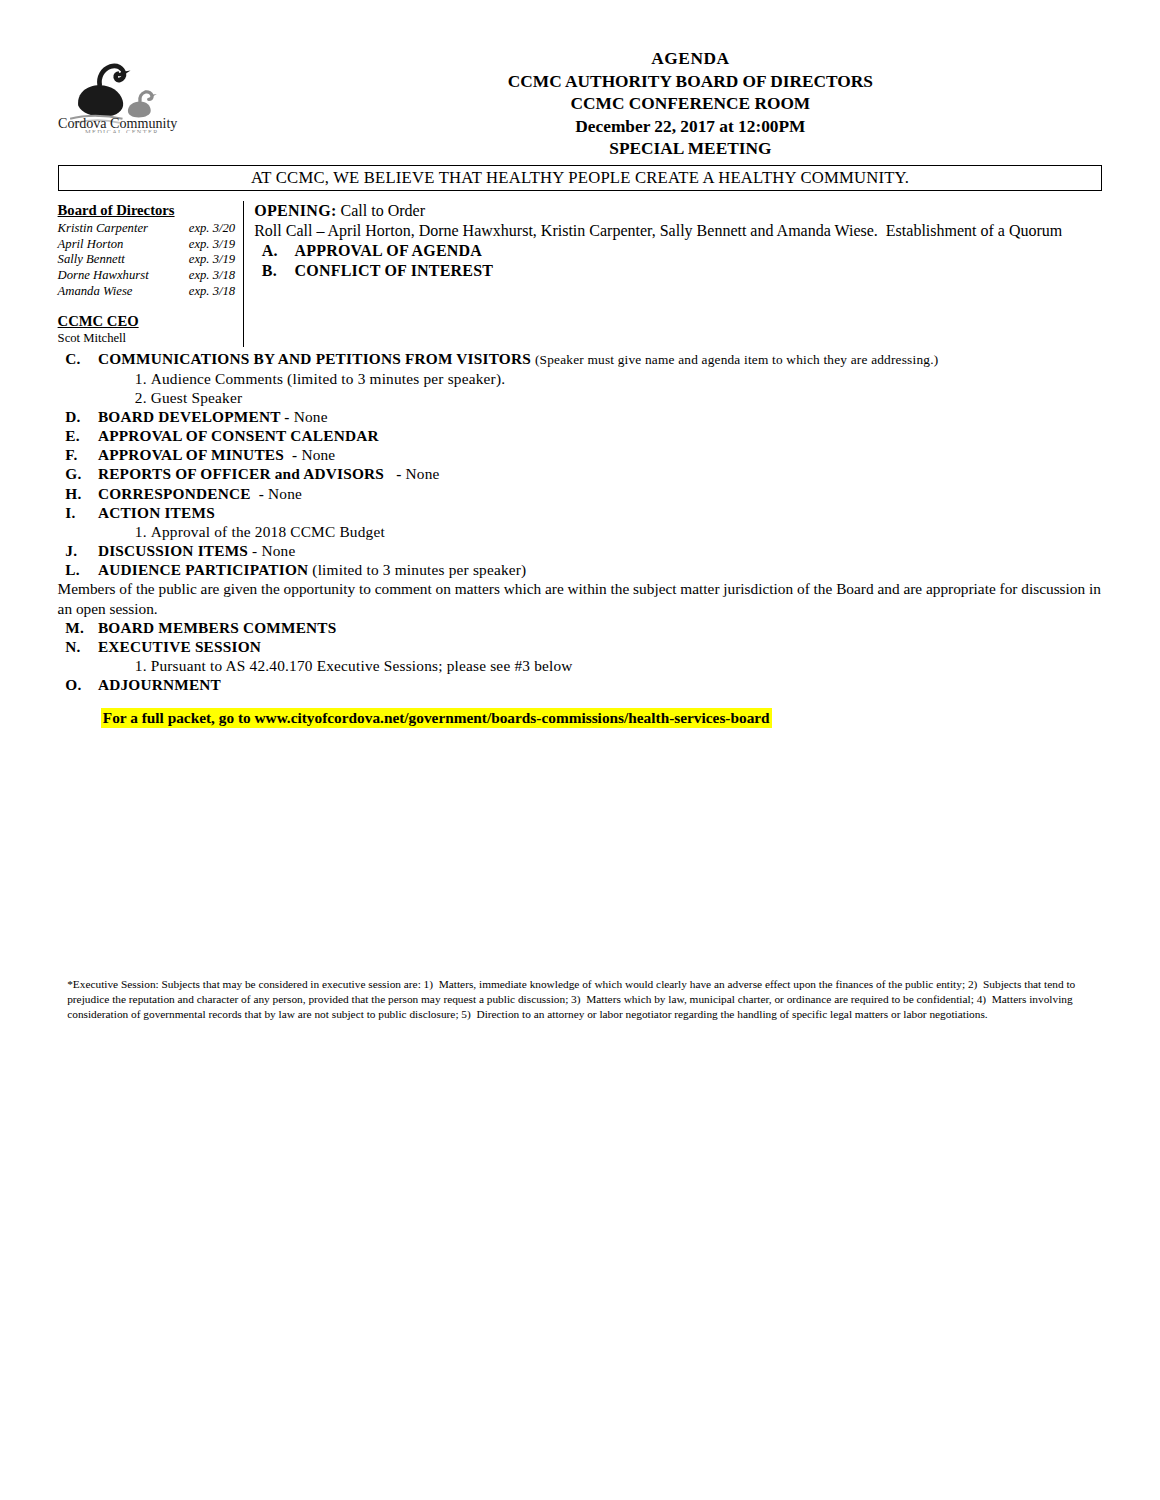Cordova Community MEDICAL CENTER
AGENDA CCMC AUTHORITY BOARD OF DIRECTORS CCMC CONFERENCE ROOM December 22, 2017 at 12:00PM SPECIAL MEETING
AT CCMC, WE BELIEVE THAT HEALTHY PEOPLE CREATE A HEALTHY COMMUNITY.
Board of Directors
Kristin Carpenter exp. 3/20
April Horton exp. 3/19
Sally Bennett exp. 3/19
Dorne Hawxhurst exp. 3/18
Amanda Wiese exp. 3/18
CCMC CEO
Scot Mitchell
OPENING: Call to Order
Roll Call – April Horton, Dorne Hawxhurst, Kristin Carpenter, Sally Bennett and Amanda Wiese. Establishment of a Quorum
A. APPROVAL OF AGENDA
B. CONFLICT OF INTEREST
C. COMMUNICATIONS BY AND PETITIONS FROM VISITORS (Speaker must give name and agenda item to which they are addressing.)
Audience Comments (limited to 3 minutes per speaker).
Guest Speaker
D. BOARD DEVELOPMENT - None
E. APPROVAL OF CONSENT CALENDAR
F. APPROVAL OF MINUTES - None
G. REPORTS OF OFFICER and ADVISORS - None
H. CORRESPONDENCE - None
I. ACTION ITEMS
Approval of the 2018 CCMC Budget
J. DISCUSSION ITEMS - None
L. AUDIENCE PARTICIPATION (limited to 3 minutes per speaker)
Members of the public are given the opportunity to comment on matters which are within the subject matter jurisdiction of the Board and are appropriate for discussion in an open session.
M. BOARD MEMBERS COMMENTS
N. EXECUTIVE SESSION
Pursuant to AS 42.40.170 Executive Sessions; please see #3 below
O. ADJOURNMENT
For a full packet, go to www.cityofcordova.net/government/boards-commissions/health-services-board
*Executive Session: Subjects that may be considered in executive session are: 1) Matters, immediate knowledge of which would clearly have an adverse effect upon the finances of the public entity; 2) Subjects that tend to prejudice the reputation and character of any person, provided that the person may request a public discussion; 3) Matters which by law, municipal charter, or ordinance are required to be confidential; 4) Matters involving consideration of governmental records that by law are not subject to public disclosure; 5) Direction to an attorney or labor negotiator regarding the handling of specific legal matters or labor negotiations.